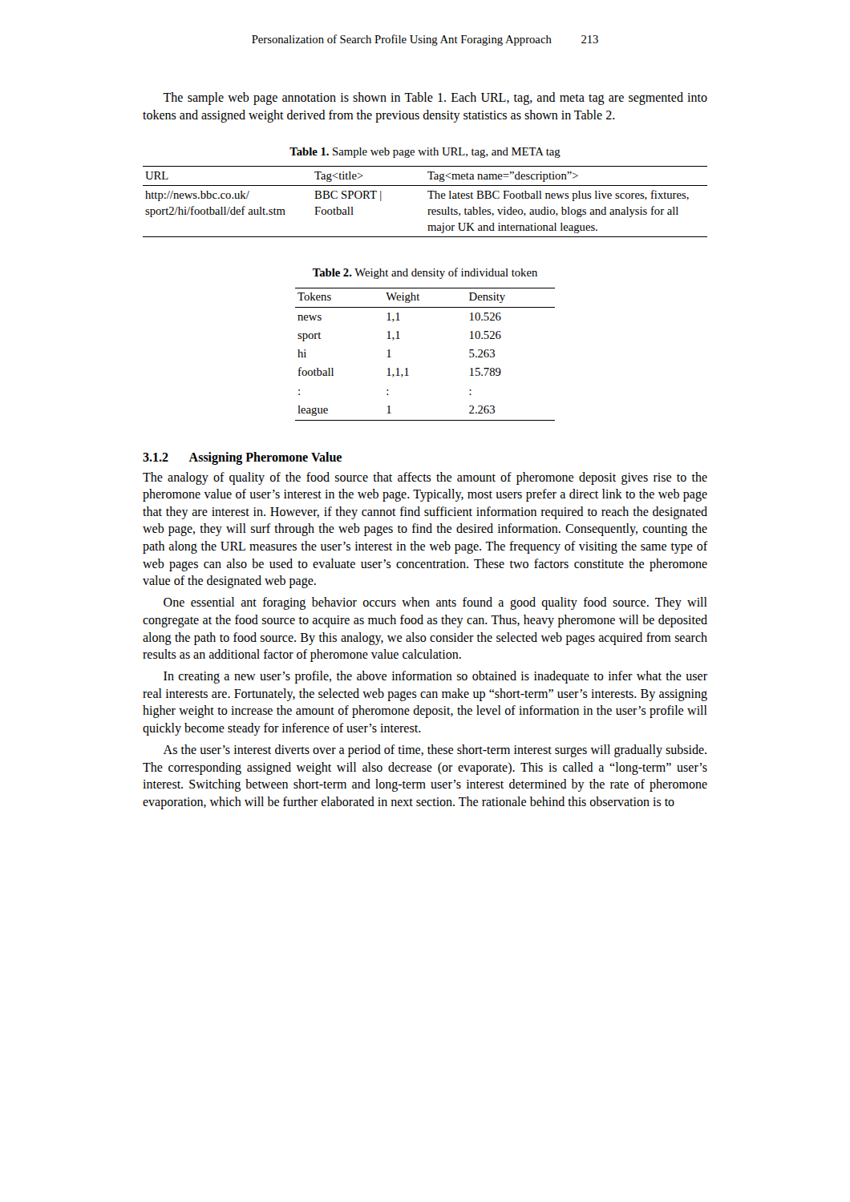Personalization of Search Profile Using Ant Foraging Approach 213
The sample web page annotation is shown in Table 1. Each URL, tag, and meta tag are segmented into tokens and assigned weight derived from the previous density statistics as shown in Table 2.
Table 1. Sample web page with URL, tag, and META tag
| URL | Tag<title> | Tag<meta name=”description”> |
| --- | --- | --- |
| http://news.bbc.co.uk/ sport2/hi/football/def ault.stm | BBC SPORT / Football | The latest BBC Football news plus live scores, fixtures, results, tables, video, audio, blogs and analysis for all major UK and international leagues. |
Table 2. Weight and density of individual token
| Tokens | Weight | Density |
| --- | --- | --- |
| news | 1,1 | 10.526 |
| sport | 1,1 | 10.526 |
| hi | 1 | 5.263 |
| football | 1,1,1 | 15.789 |
| : | : | : |
| league | 1 | 2.263 |
3.1.2 Assigning Pheromone Value
The analogy of quality of the food source that affects the amount of pheromone deposit gives rise to the pheromone value of user’s interest in the web page. Typically, most users prefer a direct link to the web page that they are interest in. However, if they cannot find sufficient information required to reach the designated web page, they will surf through the web pages to find the desired information. Consequently, counting the path along the URL measures the user’s interest in the web page. The frequency of visiting the same type of web pages can also be used to evaluate user’s concentration. These two factors constitute the pheromone value of the designated web page.
One essential ant foraging behavior occurs when ants found a good quality food source. They will congregate at the food source to acquire as much food as they can. Thus, heavy pheromone will be deposited along the path to food source. By this analogy, we also consider the selected web pages acquired from search results as an additional factor of pheromone value calculation.
In creating a new user’s profile, the above information so obtained is inadequate to infer what the user real interests are. Fortunately, the selected web pages can make up “short-term” user’s interests. By assigning higher weight to increase the amount of pheromone deposit, the level of information in the user’s profile will quickly become steady for inference of user’s interest.
As the user’s interest diverts over a period of time, these short-term interest surges will gradually subside. The corresponding assigned weight will also decrease (or evaporate). This is called a “long-term” user’s interest. Switching between short-term and long-term user’s interest determined by the rate of pheromone evaporation, which will be further elaborated in next section. The rationale behind this observation is to